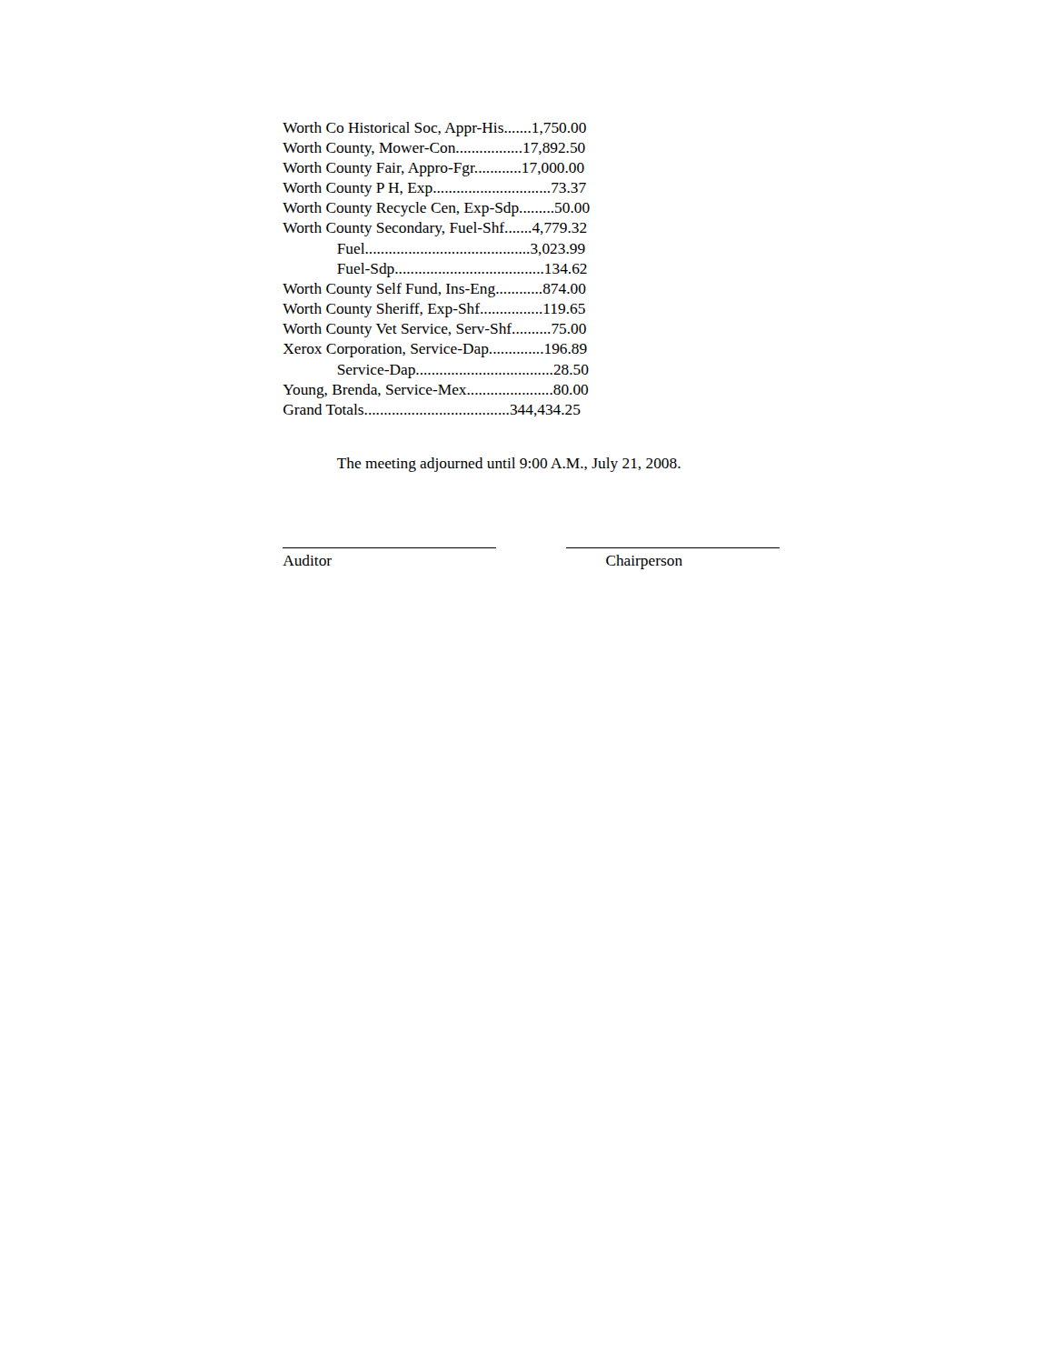Worth Co Historical Soc, Appr-His.......1,750.00 Worth County, Mower-Con.................17,892.50 Worth County Fair, Appro-Fgr............17,000.00 Worth County P H, Exp..............................73.37 Worth County Recycle Cen, Exp-Sdp.........50.00 Worth County Secondary, Fuel-Shf.......4,779.32 Fuel..........................................3,023.99 Fuel-Sdp......................................134.62 Worth County Self Fund, Ins-Eng............874.00 Worth County Sheriff, Exp-Shf................119.65 Worth County Vet Service, Serv-Shf..........75.00 Xerox Corporation, Service-Dap..............196.89 Service-Dap...................................28.50 Young, Brenda, Service-Mex......................80.00 Grand Totals.....................................344,434.25
The meeting adjourned until 9:00 A.M., July 21, 2008.
Auditor
Chairperson